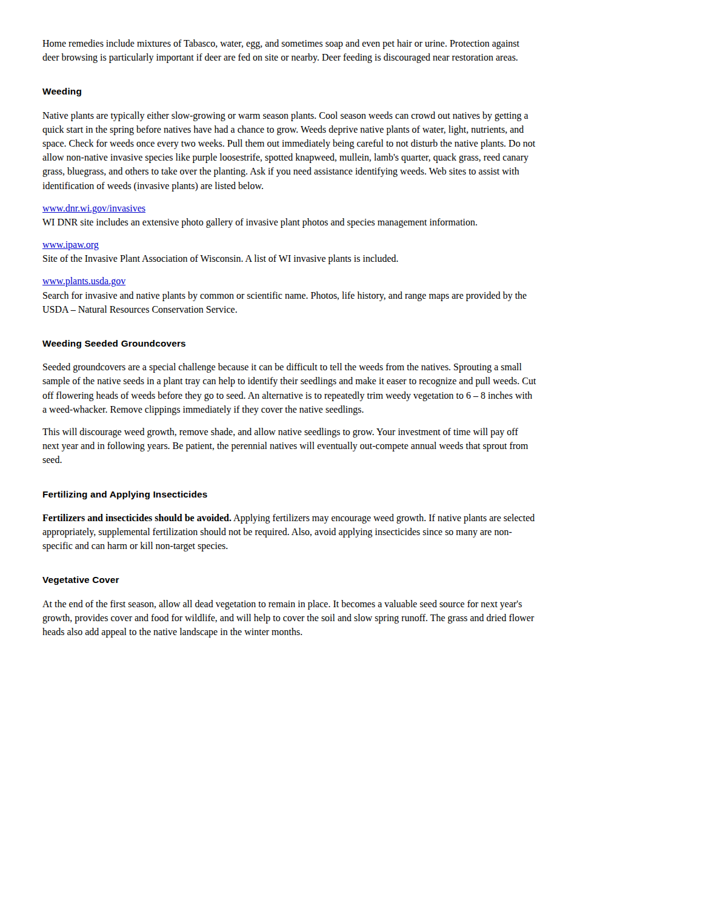Home remedies include mixtures of Tabasco, water, egg, and sometimes soap and even pet hair or urine. Protection against deer browsing is particularly important if deer are fed on site or nearby. Deer feeding is discouraged near restoration areas.
Weeding
Native plants are typically either slow-growing or warm season plants. Cool season weeds can crowd out natives by getting a quick start in the spring before natives have had a chance to grow. Weeds deprive native plants of water, light, nutrients, and space. Check for weeds once every two weeks. Pull them out immediately being careful to not disturb the native plants. Do not allow non-native invasive species like purple loosestrife, spotted knapweed, mullein, lamb's quarter, quack grass, reed canary grass, bluegrass, and others to take over the planting. Ask if you need assistance identifying weeds. Web sites to assist with identification of weeds (invasive plants) are listed below.
www.dnr.wi.gov/invasives
WI DNR site includes an extensive photo gallery of invasive plant photos and species management information.
www.ipaw.org
Site of the Invasive Plant Association of Wisconsin. A list of WI invasive plants is included.
www.plants.usda.gov
Search for invasive and native plants by common or scientific name. Photos, life history, and range maps are provided by the USDA – Natural Resources Conservation Service.
Weeding Seeded Groundcovers
Seeded groundcovers are a special challenge because it can be difficult to tell the weeds from the natives. Sprouting a small sample of the native seeds in a plant tray can help to identify their seedlings and make it easer to recognize and pull weeds. Cut off flowering heads of weeds before they go to seed. An alternative is to repeatedly trim weedy vegetation to 6 – 8 inches with a weed-whacker. Remove clippings immediately if they cover the native seedlings.
This will discourage weed growth, remove shade, and allow native seedlings to grow. Your investment of time will pay off next year and in following years. Be patient, the perennial natives will eventually out-compete annual weeds that sprout from seed.
Fertilizing and Applying Insecticides
Fertilizers and insecticides should be avoided. Applying fertilizers may encourage weed growth. If native plants are selected appropriately, supplemental fertilization should not be required. Also, avoid applying insecticides since so many are non-specific and can harm or kill non-target species.
Vegetative Cover
At the end of the first season, allow all dead vegetation to remain in place. It becomes a valuable seed source for next year's growth, provides cover and food for wildlife, and will help to cover the soil and slow spring runoff. The grass and dried flower heads also add appeal to the native landscape in the winter months.